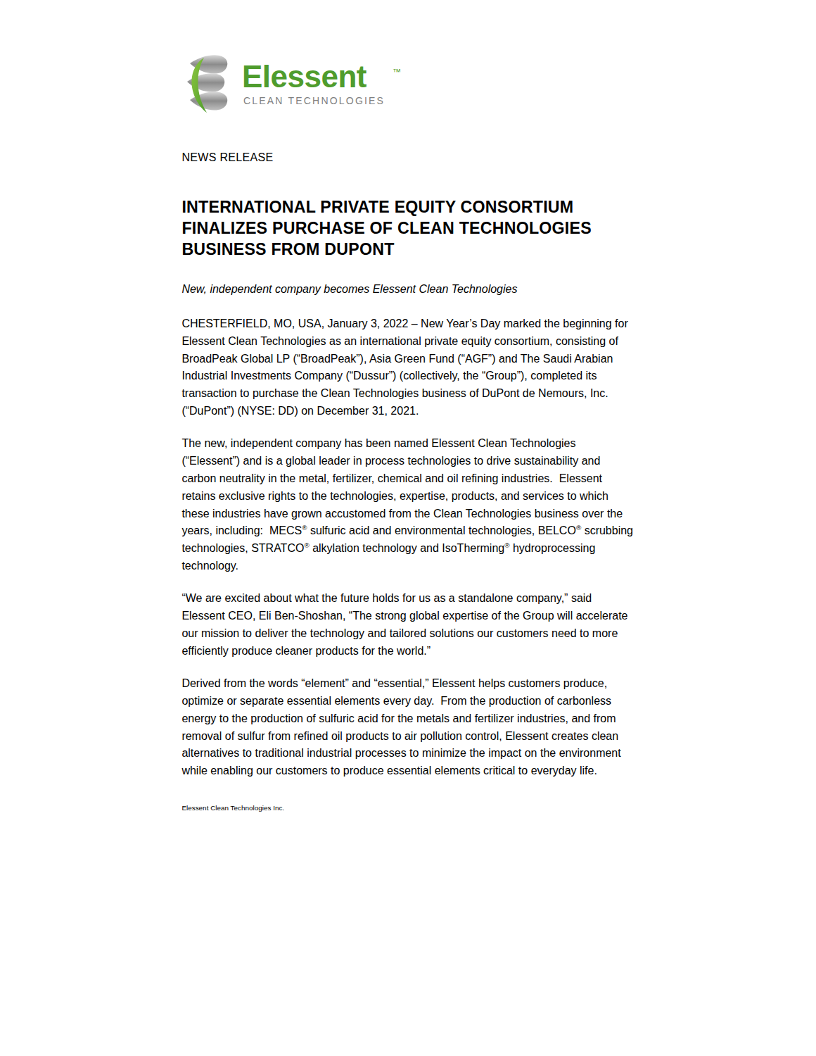Elessent ™ CLEAN TECHNOLOGIES
NEWS RELEASE
INTERNATIONAL PRIVATE EQUITY CONSORTIUM FINALIZES PURCHASE OF CLEAN TECHNOLOGIES BUSINESS FROM DUPONT
New, independent company becomes Elessent Clean Technologies
CHESTERFIELD, MO, USA, January 3, 2022 – New Year’s Day marked the beginning for Elessent Clean Technologies as an international private equity consortium, consisting of BroadPeak Global LP (“BroadPeak”), Asia Green Fund (“AGF”) and The Saudi Arabian Industrial Investments Company (“Dussur”) (collectively, the “Group”), completed its transaction to purchase the Clean Technologies business of DuPont de Nemours, Inc. (“DuPont”) (NYSE: DD) on December 31, 2021.
The new, independent company has been named Elessent Clean Technologies (“Elessent”) and is a global leader in process technologies to drive sustainability and carbon neutrality in the metal, fertilizer, chemical and oil refining industries. Elessent retains exclusive rights to the technologies, expertise, products, and services to which these industries have grown accustomed from the Clean Technologies business over the years, including: MECS® sulfuric acid and environmental technologies, BELCO® scrubbing technologies, STRATCO® alkylation technology and IsoTherming® hydroprocessing technology.
“We are excited about what the future holds for us as a standalone company,” said Elessent CEO, Eli Ben-Shoshan, “The strong global expertise of the Group will accelerate our mission to deliver the technology and tailored solutions our customers need to more efficiently produce cleaner products for the world.”
Derived from the words “element” and “essential,” Elessent helps customers produce, optimize or separate essential elements every day. From the production of carbonless energy to the production of sulfuric acid for the metals and fertilizer industries, and from removal of sulfur from refined oil products to air pollution control, Elessent creates clean alternatives to traditional industrial processes to minimize the impact on the environment while enabling our customers to produce essential elements critical to everyday life.
Elessent Clean Technologies Inc.